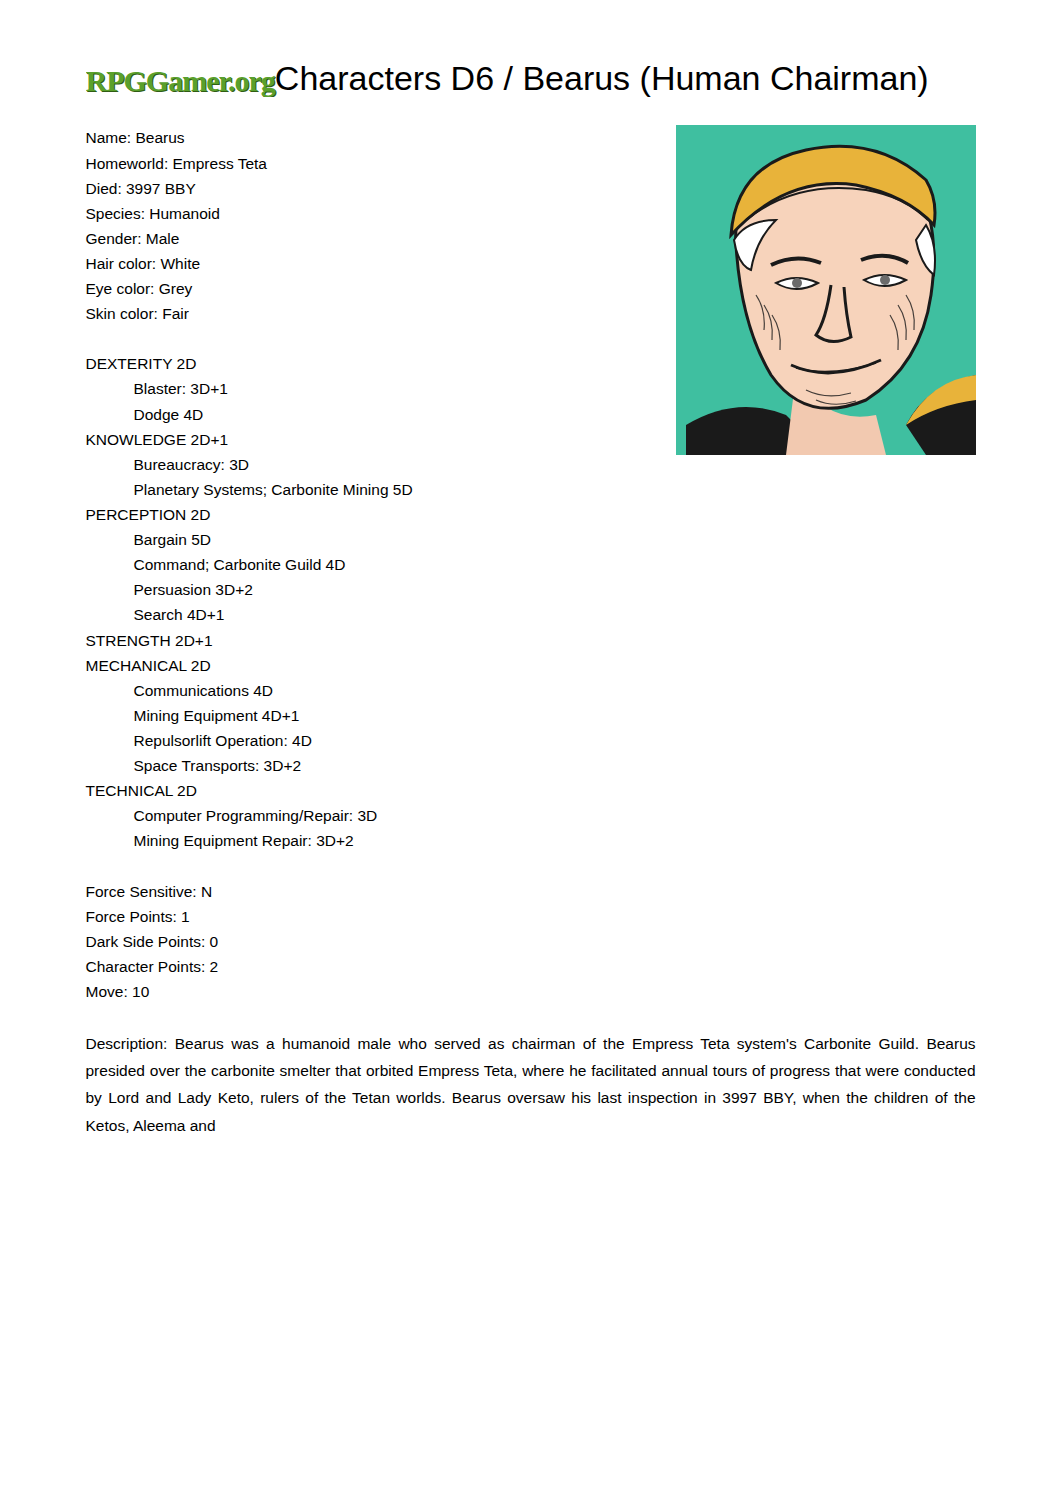RPGGamer.org
Characters D6 / Bearus (Human Chairman)
Name: Bearus
Homeworld: Empress Teta
Died: 3997 BBY
Species: Humanoid
Gender: Male
Hair color: White
Eye color: Grey
Skin color: Fair
DEXTERITY 2D
Blaster: 3D+1
Dodge 4D
KNOWLEDGE 2D+1
Bureaucracy: 3D
Planetary Systems; Carbonite Mining 5D
PERCEPTION 2D
Bargain 5D
Command; Carbonite Guild 4D
Persuasion 3D+2
Search 4D+1
STRENGTH 2D+1
MECHANICAL 2D
Communications 4D
Mining Equipment 4D+1
Repulsorlift Operation: 4D
Space Transports: 3D+2
TECHNICAL 2D
Computer Programming/Repair: 3D
Mining Equipment Repair: 3D+2
Force Sensitive: N
Force Points: 1
Dark Side Points: 0
Character Points: 2
Move: 10
Description: Bearus was a humanoid male who served as chairman of the Empress Teta system's Carbonite Guild. Bearus presided over the carbonite smelter that orbited Empress Teta, where he facilitated annual tours of progress that were conducted by Lord and Lady Keto, rulers of the Tetan worlds. Bearus oversaw his last inspection in 3997 BBY, when the children of the Ketos, Aleema and